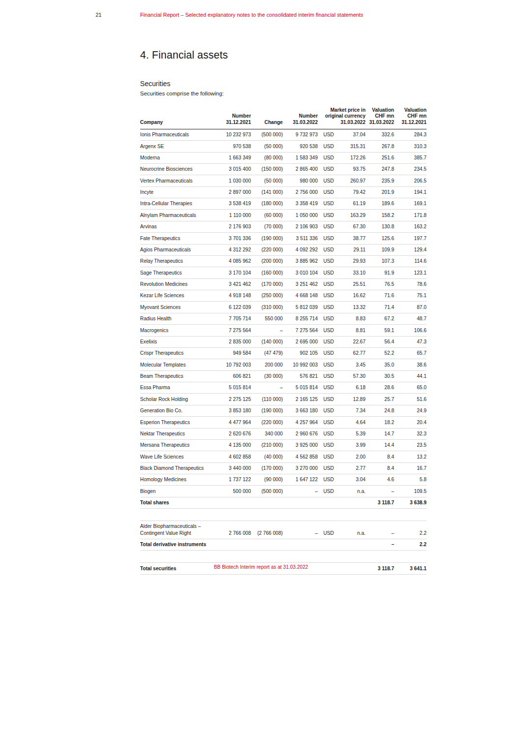21
Financial Report – Selected explanatory notes to the consolidated interim financial statements
4. Financial assets
Securities
Securities comprise the following:
| Company | Number 31.12.2021 | Change | Number 31.03.2022 | Market price in original currency 31.03.2022 | Valuation CHF mn 31.03.2022 | Valuation CHF mn 31.12.2021 |
| --- | --- | --- | --- | --- | --- | --- |
| Ionis Pharmaceuticals | 10 232 973 | (500 000) | 9 732 973 | USD | 37.04 | 332.6 | 284.3 |
| Argenx SE | 970 538 | (50 000) | 920 538 | USD | 315.31 | 267.8 | 310.3 |
| Moderna | 1 663 349 | (80 000) | 1 583 349 | USD | 172.26 | 251.6 | 385.7 |
| Neurocrine Biosciences | 3 015 400 | (150 000) | 2 865 400 | USD | 93.75 | 247.8 | 234.5 |
| Vertex Pharmaceuticals | 1 030 000 | (50 000) | 980 000 | USD | 260.97 | 235.9 | 206.5 |
| Incyte | 2 897 000 | (141 000) | 2 756 000 | USD | 79.42 | 201.9 | 194.1 |
| Intra-Cellular Therapies | 3 538 419 | (180 000) | 3 358 419 | USD | 61.19 | 189.6 | 169.1 |
| Alnylam Pharmaceuticals | 1 110 000 | (60 000) | 1 050 000 | USD | 163.29 | 158.2 | 171.8 |
| Arvinas | 2 176 903 | (70 000) | 2 106 903 | USD | 67.30 | 130.8 | 163.2 |
| Fate Therapeutics | 3 701 336 | (190 000) | 3 511 336 | USD | 38.77 | 125.6 | 197.7 |
| Agios Pharmaceuticals | 4 312 292 | (220 000) | 4 092 292 | USD | 29.11 | 109.9 | 129.4 |
| Relay Therapeutics | 4 085 962 | (200 000) | 3 885 962 | USD | 29.93 | 107.3 | 114.6 |
| Sage Therapeutics | 3 170 104 | (160 000) | 3 010 104 | USD | 33.10 | 91.9 | 123.1 |
| Revolution Medicines | 3 421 462 | (170 000) | 3 251 462 | USD | 25.51 | 76.5 | 78.6 |
| Kezar Life Sciences | 4 918 148 | (250 000) | 4 668 148 | USD | 16.62 | 71.6 | 75.1 |
| Myovant Sciences | 6 122 039 | (310 000) | 5 812 039 | USD | 13.32 | 71.4 | 87.0 |
| Radius Health | 7 705 714 | 550 000 | 8 255 714 | USD | 8.83 | 67.2 | 48.7 |
| Macrogenics | 7 275 564 | – | 7 275 564 | USD | 8.81 | 59.1 | 106.6 |
| Exelixis | 2 835 000 | (140 000) | 2 695 000 | USD | 22.67 | 56.4 | 47.3 |
| Crispr Therapeutics | 949 584 | (47 479) | 902 105 | USD | 62.77 | 52.2 | 65.7 |
| Molecular Templates | 10 792 003 | 200 000 | 10 992 003 | USD | 3.45 | 35.0 | 38.6 |
| Beam Therapeutics | 606 821 | (30 000) | 576 821 | USD | 57.30 | 30.5 | 44.1 |
| Essa Pharma | 5 015 814 | – | 5 015 814 | USD | 6.18 | 28.6 | 65.0 |
| Scholar Rock Holding | 2 275 125 | (110 000) | 2 165 125 | USD | 12.89 | 25.7 | 51.6 |
| Generation Bio Co. | 3 853 180 | (190 000) | 3 663 180 | USD | 7.34 | 24.8 | 24.9 |
| Esperion Therapeutics | 4 477 964 | (220 000) | 4 257 964 | USD | 4.64 | 18.2 | 20.4 |
| Nektar Therapeutics | 2 620 676 | 340 000 | 2 960 676 | USD | 5.39 | 14.7 | 32.3 |
| Mersana Therapeutics | 4 135 000 | (210 000) | 3 925 000 | USD | 3.99 | 14.4 | 23.5 |
| Wave Life Sciences | 4 602 858 | (40 000) | 4 562 858 | USD | 2.00 | 8.4 | 13.2 |
| Black Diamond Therapeutics | 3 440 000 | (170 000) | 3 270 000 | USD | 2.77 | 8.4 | 16.7 |
| Homology Medicines | 1 737 122 | (90 000) | 1 647 122 | USD | 3.04 | 4.6 | 5.8 |
| Biogen | 500 000 | (500 000) | – | USD | n.a. | – | 109.5 |
| Total shares | | | | | | 3 118.7 | 3 638.9 |
| Alder Biopharmaceuticals – Contingent Value Right | 2 766 008 | (2 766 008) | – | USD | n.a. | – | 2.2 |
| Total derivative instruments | | | | | | – | 2.2 |
| Total securities | | | | | | 3 118.7 | 3 641.1 |
BB Biotech Interim report as at 31.03.2022